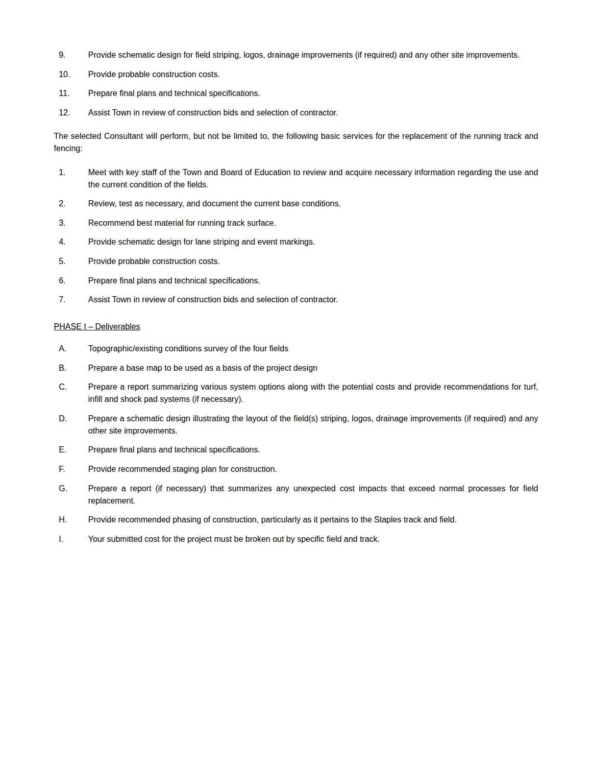Provide schematic design for field striping, logos, drainage improvements (if required) and any other site improvements.
Provide probable construction costs.
Prepare final plans and technical specifications.
Assist Town in review of construction bids and selection of contractor.
The selected Consultant will perform, but not be limited to, the following basic services for the replacement of the running track and fencing:
Meet with key staff of the Town and Board of Education to review and acquire necessary information regarding the use and the current condition of the fields.
Review, test as necessary, and document the current base conditions.
Recommend best material for running track surface.
Provide schematic design for lane striping and event markings.
Provide probable construction costs.
Prepare final plans and technical specifications.
Assist Town in review of construction bids and selection of contractor.
PHASE I – Deliverables
Topographic/existing conditions survey of the four fields
Prepare a base map to be used as a basis of the project design
Prepare a report summarizing various system options along with the potential costs and provide recommendations for turf, infill and shock pad systems (if necessary).
Prepare a schematic design illustrating the layout of the field(s) striping, logos, drainage improvements (if required) and any other site improvements.
Prepare final plans and technical specifications.
Provide recommended staging plan for construction.
Prepare a report (if necessary) that summarizes any unexpected cost impacts that exceed normal processes for field replacement.
Provide recommended phasing of construction, particularly as it pertains to the Staples track and field.
Your submitted cost for the project must be broken out by specific field and track.